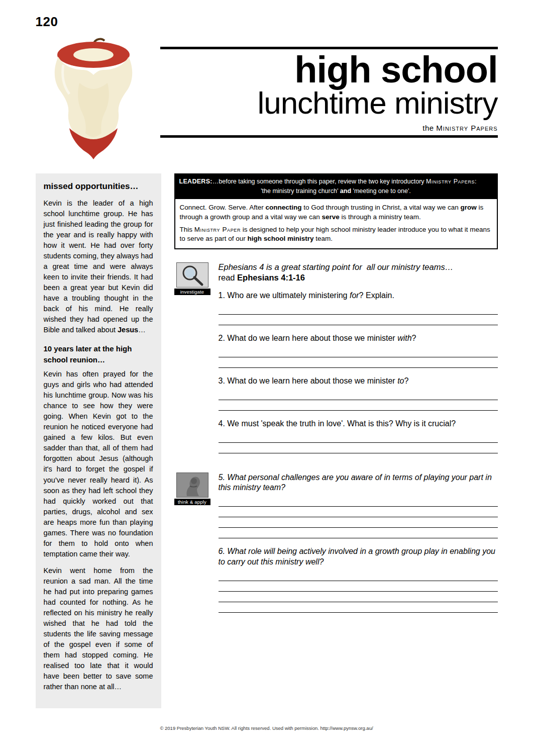120
high school
lunchtime ministry
the Ministry Papers
missed opportunities…
Kevin is the leader of a high school lunchtime group. He has just finished leading the group for the year and is really happy with how it went. He had over forty students coming, they always had a great time and were always keen to invite their friends. It had been a great year but Kevin did have a troubling thought in the back of his mind. He really wished they had opened up the Bible and talked about Jesus…
10 years later at the high school reunion…
Kevin has often prayed for the guys and girls who had attended his lunchtime group. Now was his chance to see how they were going. When Kevin got to the reunion he noticed everyone had gained a few kilos. But even sadder than that, all of them had forgotten about Jesus (although it's hard to forget the gospel if you've never really heard it). As soon as they had left school they had quickly worked out that parties, drugs, alcohol and sex are heaps more fun than playing games. There was no foundation for them to hold onto when temptation came their way.
Kevin went home from the reunion a sad man. All the time he had put into preparing games had counted for nothing. As he reflected on his ministry he really wished that he had told the students the life saving message of the gospel even if some of them had stopped coming. He realised too late that it would have been better to save some rather than none at all…
LEADERS:…before taking someone through this paper, review the two key introductory Ministry Papers: 'the ministry training church' and 'meeting one to one'.
Connect. Grow. Serve. After connecting to God through trusting in Christ, a vital way we can grow is through a growth group and a vital way we can serve is through a ministry team.
This Ministry Paper is designed to help your high school ministry leader introduce you to what it means to serve as part of our high school ministry team.
investigate
Ephesians 4 is a great starting point for all our ministry teams…
read Ephesians 4:1-16
1. Who are we ultimately ministering for? Explain.
2. What do we learn here about those we minister with?
3. What do we learn here about those we minister to?
4. We must 'speak the truth in love'. What is this? Why is it crucial?
think & apply
5. What personal challenges are you aware of in terms of playing your part in this ministry team?
6. What role will being actively involved in a growth group play in enabling you to carry out this ministry well?
© 2019 Presbyterian Youth NSW. All rights reserved. Used with permission. http://www.pynsw.org.au/